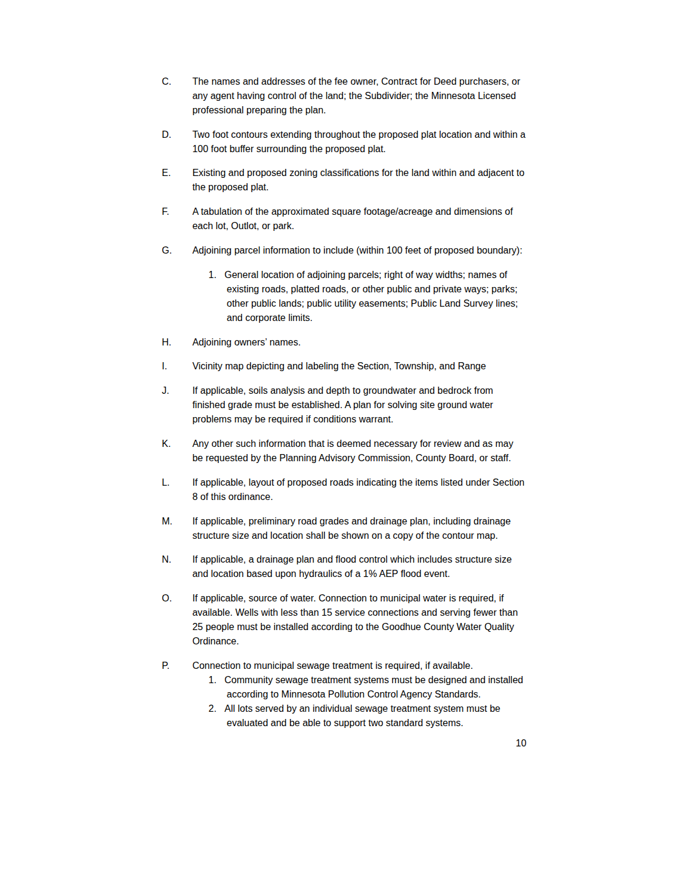C. The names and addresses of the fee owner, Contract for Deed purchasers, or any agent having control of the land; the Subdivider; the Minnesota Licensed professional preparing the plan.
D. Two foot contours extending throughout the proposed plat location and within a 100 foot buffer surrounding the proposed plat.
E. Existing and proposed zoning classifications for the land within and adjacent to the proposed plat.
F. A tabulation of the approximated square footage/acreage and dimensions of each lot, Outlot, or park.
G. Adjoining parcel information to include (within 100 feet of proposed boundary):
1. General location of adjoining parcels; right of way widths; names of existing roads, platted roads, or other public and private ways; parks; other public lands; public utility easements; Public Land Survey lines; and corporate limits.
H. Adjoining owners’ names.
I. Vicinity map depicting and labeling the Section, Township, and Range
J. If applicable, soils analysis and depth to groundwater and bedrock from finished grade must be established. A plan for solving site ground water problems may be required if conditions warrant.
K. Any other such information that is deemed necessary for review and as may be requested by the Planning Advisory Commission, County Board, or staff.
L. If applicable, layout of proposed roads indicating the items listed under Section 8 of this ordinance.
M. If applicable, preliminary road grades and drainage plan, including drainage structure size and location shall be shown on a copy of the contour map.
N. If applicable, a drainage plan and flood control which includes structure size and location based upon hydraulics of a 1% AEP flood event.
O. If applicable, source of water. Connection to municipal water is required, if available. Wells with less than 15 service connections and serving fewer than 25 people must be installed according to the Goodhue County Water Quality Ordinance.
P. Connection to municipal sewage treatment is required, if available.
1. Community sewage treatment systems must be designed and installed according to Minnesota Pollution Control Agency Standards.
2. All lots served by an individual sewage treatment system must be evaluated and be able to support two standard systems.
10